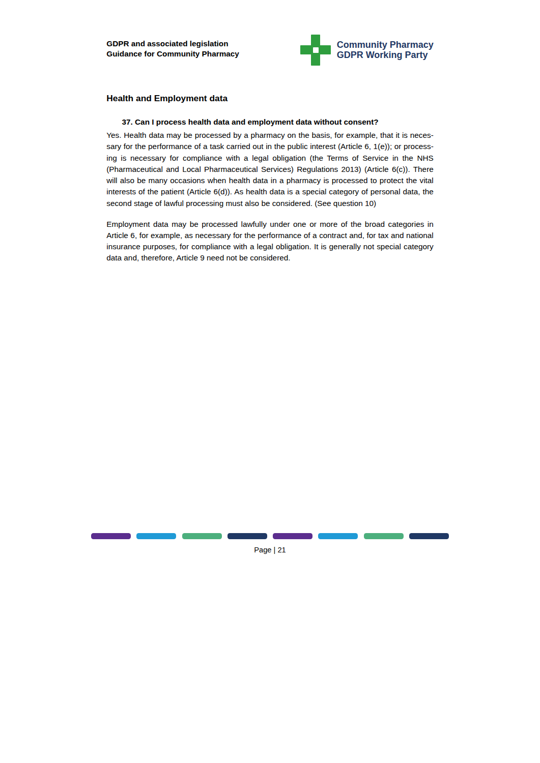GDPR and associated legislation
Guidance for Community Pharmacy
Community Pharmacy GDPR Working Party
Health and Employment data
37. Can I process health data and employment data without consent?
Yes. Health data may be processed by a pharmacy on the basis, for example, that it is necessary for the performance of a task carried out in the public interest (Article 6, 1(e)); or processing is necessary for compliance with a legal obligation (the Terms of Service in the NHS (Pharmaceutical and Local Pharmaceutical Services) Regulations 2013) (Article 6(c)). There will also be many occasions when health data in a pharmacy is processed to protect the vital interests of the patient (Article 6(d)). As health data is a special category of personal data, the second stage of lawful processing must also be considered. (See question 10)
Employment data may be processed lawfully under one or more of the broad categories in Article 6, for example, as necessary for the performance of a contract and, for tax and national insurance purposes, for compliance with a legal obligation. It is generally not special category data and, therefore, Article 9 need not be considered.
Page | 21